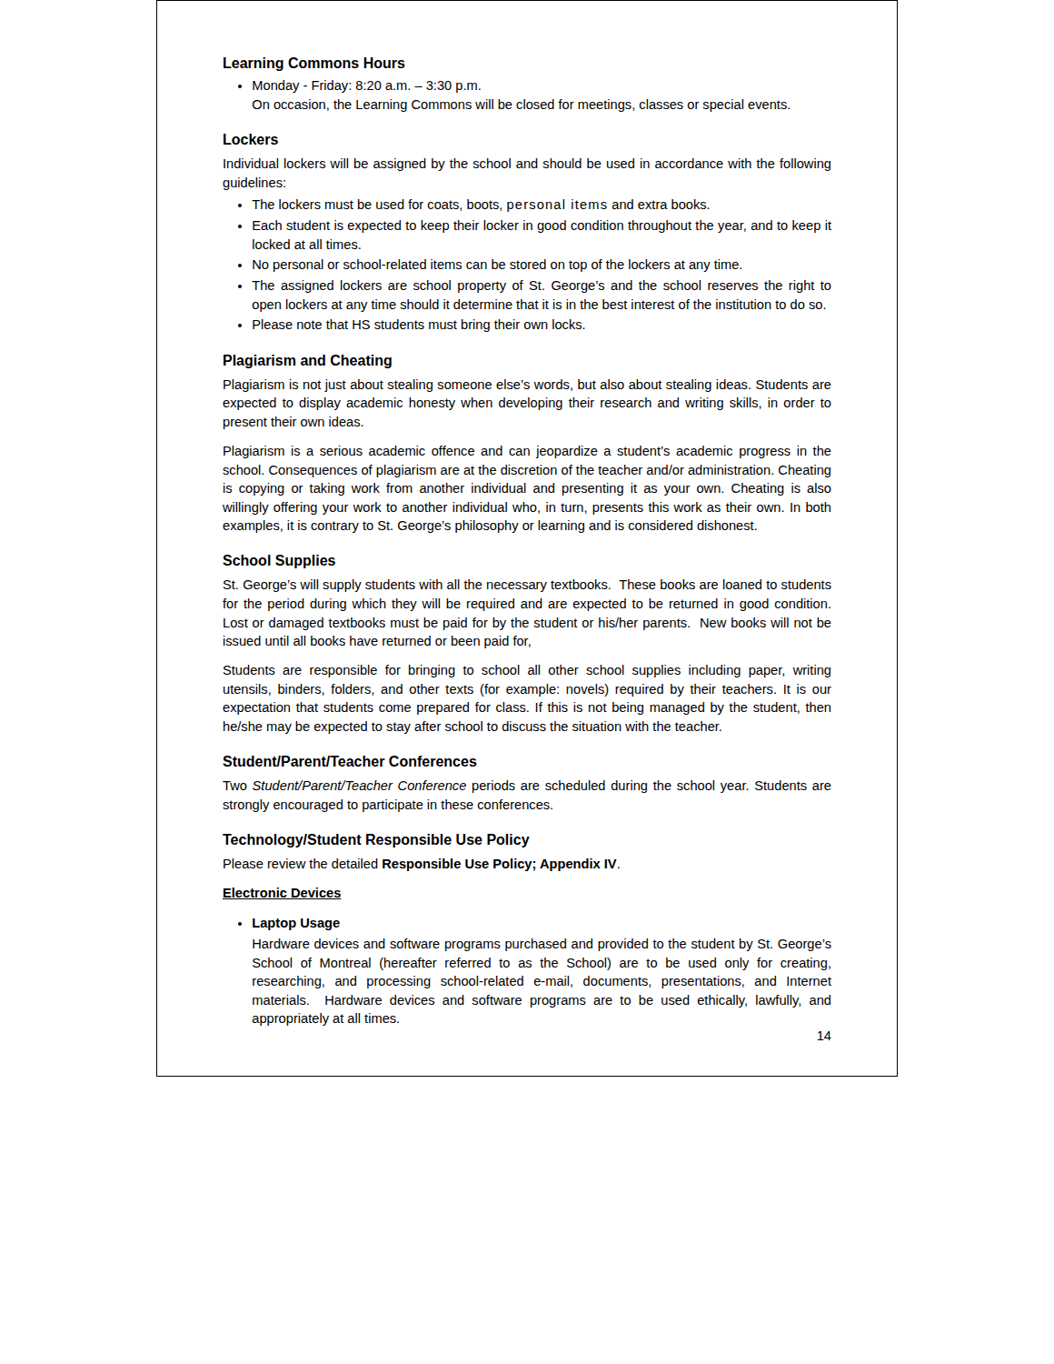Learning Commons Hours
Monday - Friday: 8:20 a.m. – 3:30 p.m.
On occasion, the Learning Commons will be closed for meetings, classes or special events.
Lockers
Individual lockers will be assigned by the school and should be used in accordance with the following guidelines:
The lockers must be used for coats, boots, personal items and extra books.
Each student is expected to keep their locker in good condition throughout the year, and to keep it locked at all times.
No personal or school-related items can be stored on top of the lockers at any time.
The assigned lockers are school property of St. George’s and the school reserves the right to open lockers at any time should it determine that it is in the best interest of the institution to do so.
Please note that HS students must bring their own locks.
Plagiarism and Cheating
Plagiarism is not just about stealing someone else’s words, but also about stealing ideas. Students are expected to display academic honesty when developing their research and writing skills, in order to present their own ideas.
Plagiarism is a serious academic offence and can jeopardize a student’s academic progress in the school. Consequences of plagiarism are at the discretion of the teacher and/or administration. Cheating is copying or taking work from another individual and presenting it as your own. Cheating is also willingly offering your work to another individual who, in turn, presents this work as their own. In both examples, it is contrary to St. George’s philosophy or learning and is considered dishonest.
School Supplies
St. George’s will supply students with all the necessary textbooks. These books are loaned to students for the period during which they will be required and are expected to be returned in good condition. Lost or damaged textbooks must be paid for by the student or his/her parents. New books will not be issued until all books have returned or been paid for,
Students are responsible for bringing to school all other school supplies including paper, writing utensils, binders, folders, and other texts (for example: novels) required by their teachers. It is our expectation that students come prepared for class. If this is not being managed by the student, then he/she may be expected to stay after school to discuss the situation with the teacher.
Student/Parent/Teacher Conferences
Two Student/Parent/Teacher Conference periods are scheduled during the school year. Students are strongly encouraged to participate in these conferences.
Technology/Student Responsible Use Policy
Please review the detailed Responsible Use Policy; Appendix IV.
Electronic Devices
Laptop Usage
Hardware devices and software programs purchased and provided to the student by St. George’s School of Montreal (hereafter referred to as the School) are to be used only for creating, researching, and processing school-related e-mail, documents, presentations, and Internet materials. Hardware devices and software programs are to be used ethically, lawfully, and appropriately at all times.
14